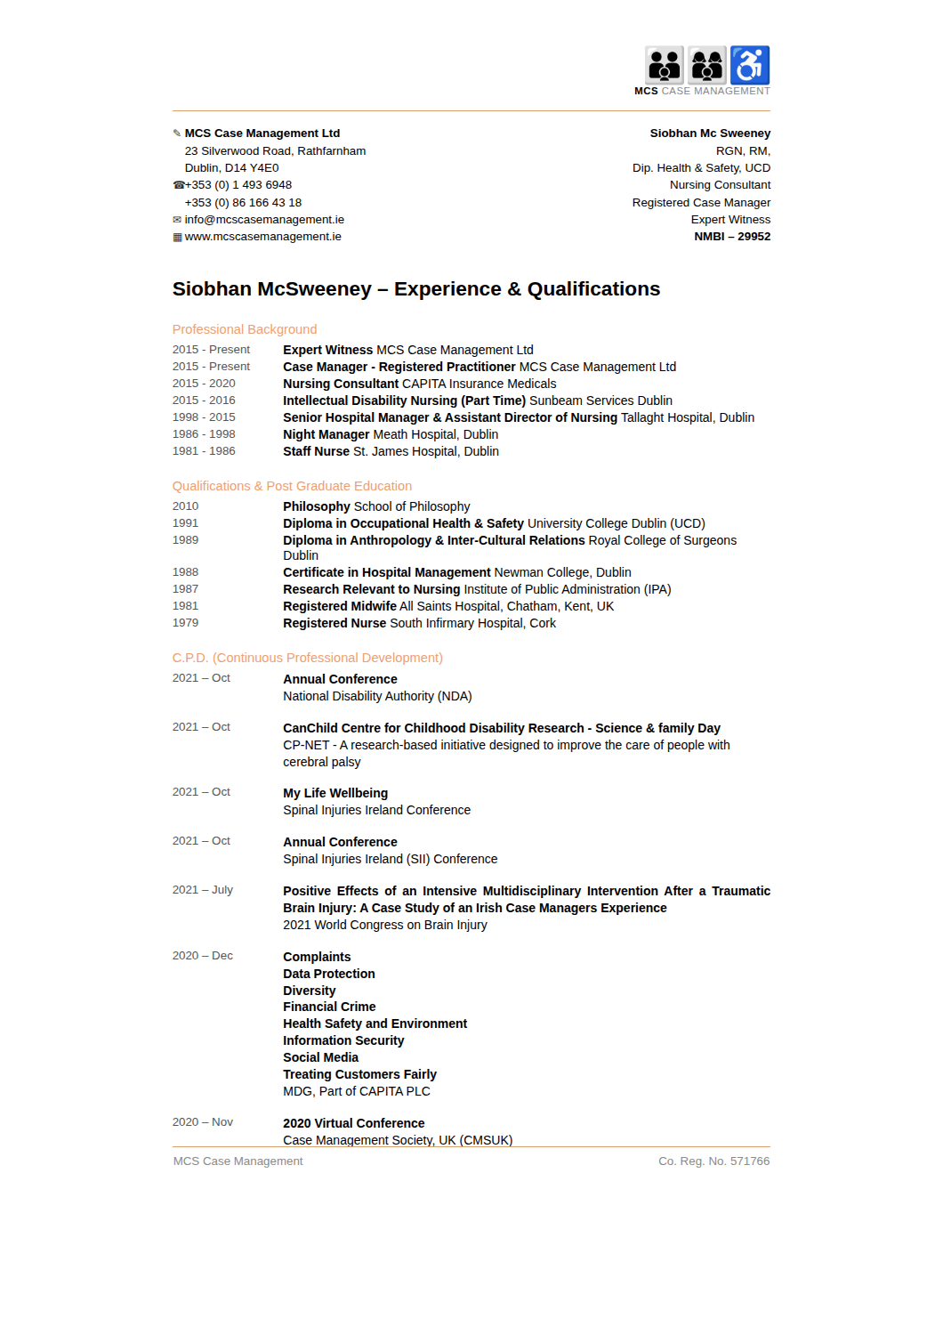👪👩‍👩‍👦♿
MCS CASE MANAGEMENT
| ✎ MCS Case Management Ltd 23 Silverwood Road, Rathfarnham Dublin, D14 Y4E0 ☎ +353 (0) 1 493 6948 +353 (0) 86 166 43 18 ✉ info@mcscasemanagement.ie ▦ www.mcscasemanagement.ie | Siobhan Mc Sweeney RGN, RM, Dip. Health & Safety, UCD Nursing Consultant Registered Case Manager Expert Witness NMBI – 29952 |
Siobhan McSweeney – Experience & Qualifications
Professional Background
| 2015 - Present | Expert Witness MCS Case Management Ltd |
| 2015 - Present | Case Manager - Registered Practitioner MCS Case Management Ltd |
| 2015 - 2020 | Nursing Consultant CAPITA Insurance Medicals |
| 2015 - 2016 | Intellectual Disability Nursing (Part Time) Sunbeam Services Dublin |
| 1998 - 2015 | Senior Hospital Manager & Assistant Director of Nursing Tallaght Hospital, Dublin |
| 1986 - 1998 | Night Manager Meath Hospital, Dublin |
| 1981 - 1986 | Staff Nurse St. James Hospital, Dublin |
Qualifications & Post Graduate Education
| 2010 | Philosophy School of Philosophy |
| 1991 | Diploma in Occupational Health & Safety University College Dublin (UCD) |
| 1989 | Diploma in Anthropology & Inter-Cultural Relations Royal College of Surgeons Dublin |
| 1988 | Certificate in Hospital Management Newman College, Dublin |
| 1987 | Research Relevant to Nursing Institute of Public Administration (IPA) |
| 1981 | Registered Midwife All Saints Hospital, Chatham, Kent, UK |
| 1979 | Registered Nurse South Infirmary Hospital, Cork |
C.P.D. (Continuous Professional Development)
| 2021 – Oct | Annual Conference National Disability Authority (NDA) |
| 2021 – Oct | CanChild Centre for Childhood Disability Research - Science & family Day CP-NET - A research-based initiative designed to improve the care of people with cerebral palsy |
| 2021 – Oct | My Life Wellbeing Spinal Injuries Ireland Conference |
| 2021 – Oct | Annual Conference Spinal Injuries Ireland (SII) Conference |
| 2021 – July | Positive Effects of an Intensive Multidisciplinary Intervention After a Traumatic Brain Injury: A Case Study of an Irish Case Managers Experience 2021 World Congress on Brain Injury |
| 2020 – Dec | Complaints Data Protection Diversity Financial Crime Health Safety and Environment Information Security Social Media Treating Customers Fairly MDG, Part of CAPITA PLC |
| 2020 – Nov | 2020 Virtual Conference Case Management Society, UK (CMSUK) |
| MCS Case Management | Co. Reg. No. 571766 |